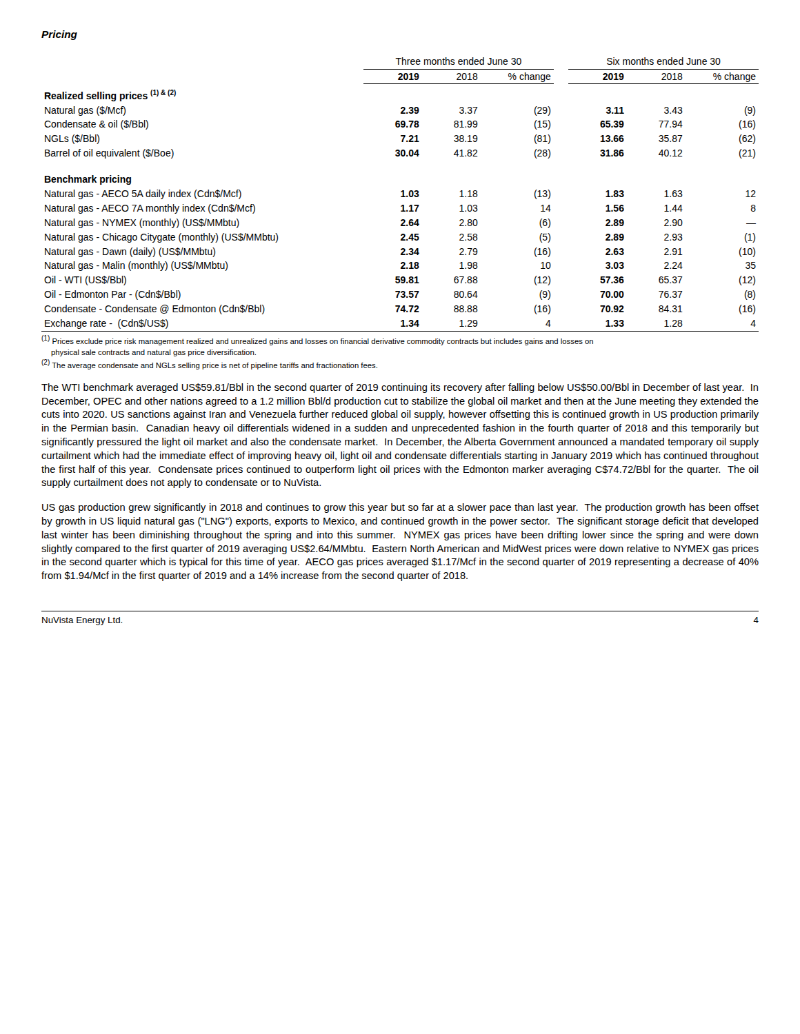Pricing
| | Three months ended June 30 | | Six months ended June 30 |
| --- | --- | --- | --- |
| | 2019 | 2018 | % change | | 2019 | 2018 | % change |
| Realized selling prices (1) & (2) | |
| Natural gas ($/Mcf) | 2.39 | 3.37 | (29) | | 3.11 | 3.43 | (9) |
| Condensate & oil ($/Bbl) | 69.78 | 81.99 | (15) | | 65.39 | 77.94 | (16) |
| NGLs ($/Bbl) | 7.21 | 38.19 | (81) | | 13.66 | 35.87 | (62) |
| Barrel of oil equivalent ($/Boe) | 30.04 | 41.82 | (28) | | 31.86 | 40.12 | (21) |
| Benchmark pricing | |
| Natural gas - AECO 5A daily index (Cdn$/Mcf) | 1.03 | 1.18 | (13) | | 1.83 | 1.63 | 12 |
| Natural gas - AECO 7A monthly index (Cdn$/Mcf) | 1.17 | 1.03 | 14 | | 1.56 | 1.44 | 8 |
| Natural gas - NYMEX (monthly) (US$/MMbtu) | 2.64 | 2.80 | (6) | | 2.89 | 2.90 | — |
| Natural gas - Chicago Citygate (monthly) (US$/MMbtu) | 2.45 | 2.58 | (5) | | 2.89 | 2.93 | (1) |
| Natural gas - Dawn (daily) (US$/MMbtu) | 2.34 | 2.79 | (16) | | 2.63 | 2.91 | (10) |
| Natural gas - Malin (monthly) (US$/MMbtu) | 2.18 | 1.98 | 10 | | 3.03 | 2.24 | 35 |
| Oil - WTI (US$/Bbl) | 59.81 | 67.88 | (12) | | 57.36 | 65.37 | (12) |
| Oil - Edmonton Par - (Cdn$/Bbl) | 73.57 | 80.64 | (9) | | 70.00 | 76.37 | (8) |
| Condensate - Condensate @ Edmonton (Cdn$/Bbl) | 74.72 | 88.88 | (16) | | 70.92 | 84.31 | (16) |
| Exchange rate - (Cdn$/US$) | 1.34 | 1.29 | 4 | | 1.33 | 1.28 | 4 |
(1) Prices exclude price risk management realized and unrealized gains and losses on financial derivative commodity contracts but includes gains and losses on
physical sale contracts and natural gas price diversification.
(2) The average condensate and NGLs selling price is net of pipeline tariffs and fractionation fees.
The WTI benchmark averaged US$59.81/Bbl in the second quarter of 2019 continuing its recovery after falling below US$50.00/Bbl in December of last year. In December, OPEC and other nations agreed to a 1.2 million Bbl/d production cut to stabilize the global oil market and then at the June meeting they extended the cuts into 2020. US sanctions against Iran and Venezuela further reduced global oil supply, however offsetting this is continued growth in US production primarily in the Permian basin. Canadian heavy oil differentials widened in a sudden and unprecedented fashion in the fourth quarter of 2018 and this temporarily but significantly pressured the light oil market and also the condensate market. In December, the Alberta Government announced a mandated temporary oil supply curtailment which had the immediate effect of improving heavy oil, light oil and condensate differentials starting in January 2019 which has continued throughout the first half of this year. Condensate prices continued to outperform light oil prices with the Edmonton marker averaging C$74.72/Bbl for the quarter. The oil supply curtailment does not apply to condensate or to NuVista.
US gas production grew significantly in 2018 and continues to grow this year but so far at a slower pace than last year. The production growth has been offset by growth in US liquid natural gas ("LNG") exports, exports to Mexico, and continued growth in the power sector. The significant storage deficit that developed last winter has been diminishing throughout the spring and into this summer. NYMEX gas prices have been drifting lower since the spring and were down slightly compared to the first quarter of 2019 averaging US$2.64/MMbtu. Eastern North American and MidWest prices were down relative to NYMEX gas prices in the second quarter which is typical for this time of year. AECO gas prices averaged $1.17/Mcf in the second quarter of 2019 representing a decrease of 40% from $1.94/Mcf in the first quarter of 2019 and a 14% increase from the second quarter of 2018.
NuVista Energy Ltd. 4